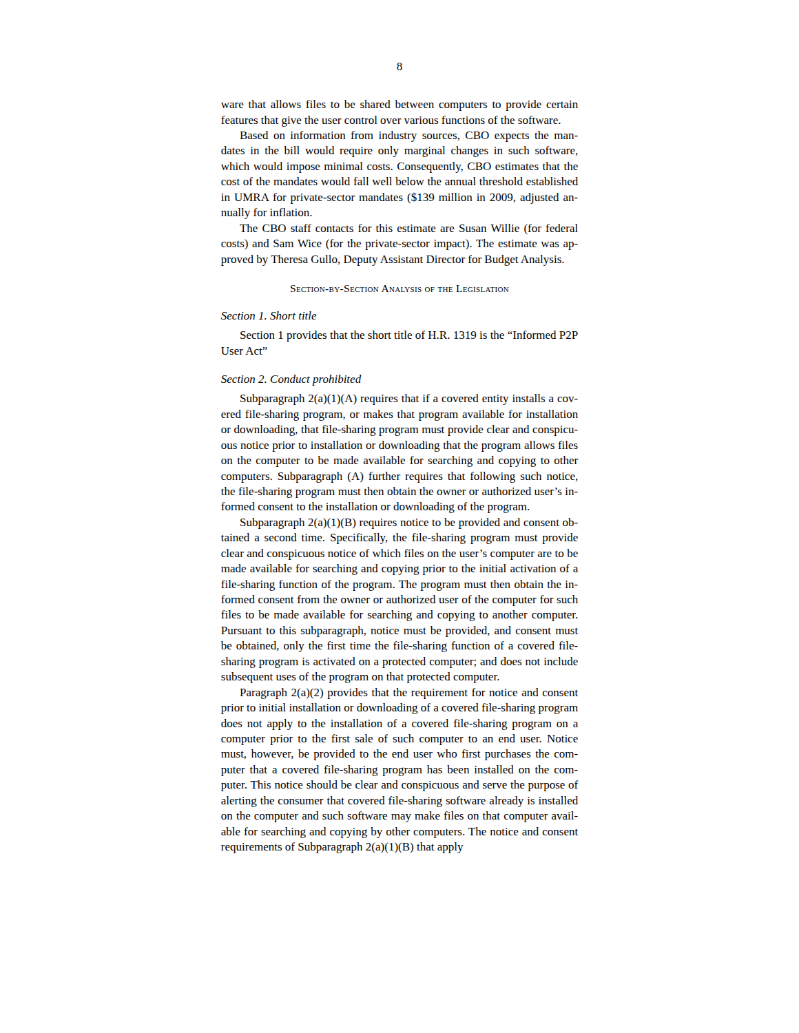8
ware that allows files to be shared between computers to provide certain features that give the user control over various functions of the software.
Based on information from industry sources, CBO expects the mandates in the bill would require only marginal changes in such software, which would impose minimal costs. Consequently, CBO estimates that the cost of the mandates would fall well below the annual threshold established in UMRA for private-sector mandates ($139 million in 2009, adjusted annually for inflation.
The CBO staff contacts for this estimate are Susan Willie (for federal costs) and Sam Wice (for the private-sector impact). The estimate was approved by Theresa Gullo, Deputy Assistant Director for Budget Analysis.
Section-by-Section Analysis of the Legislation
Section 1. Short title
Section 1 provides that the short title of H.R. 1319 is the “Informed P2P User Act”
Section 2. Conduct prohibited
Subparagraph 2(a)(1)(A) requires that if a covered entity installs a covered file-sharing program, or makes that program available for installation or downloading, that file-sharing program must provide clear and conspicuous notice prior to installation or downloading that the program allows files on the computer to be made available for searching and copying to other computers. Subparagraph (A) further requires that following such notice, the file-sharing program must then obtain the owner or authorized user’s informed consent to the installation or downloading of the program.
Subparagraph 2(a)(1)(B) requires notice to be provided and consent obtained a second time. Specifically, the file-sharing program must provide clear and conspicuous notice of which files on the user’s computer are to be made available for searching and copying prior to the initial activation of a file-sharing function of the program. The program must then obtain the informed consent from the owner or authorized user of the computer for such files to be made available for searching and copying to another computer. Pursuant to this subparagraph, notice must be provided, and consent must be obtained, only the first time the file-sharing function of a covered file-sharing program is activated on a protected computer; and does not include subsequent uses of the program on that protected computer.
Paragraph 2(a)(2) provides that the requirement for notice and consent prior to initial installation or downloading of a covered file-sharing program does not apply to the installation of a covered file-sharing program on a computer prior to the first sale of such computer to an end user. Notice must, however, be provided to the end user who first purchases the computer that a covered file-sharing program has been installed on the computer. This notice should be clear and conspicuous and serve the purpose of alerting the consumer that covered file-sharing software already is installed on the computer and such software may make files on that computer available for searching and copying by other computers. The notice and consent requirements of Subparagraph 2(a)(1)(B) that apply